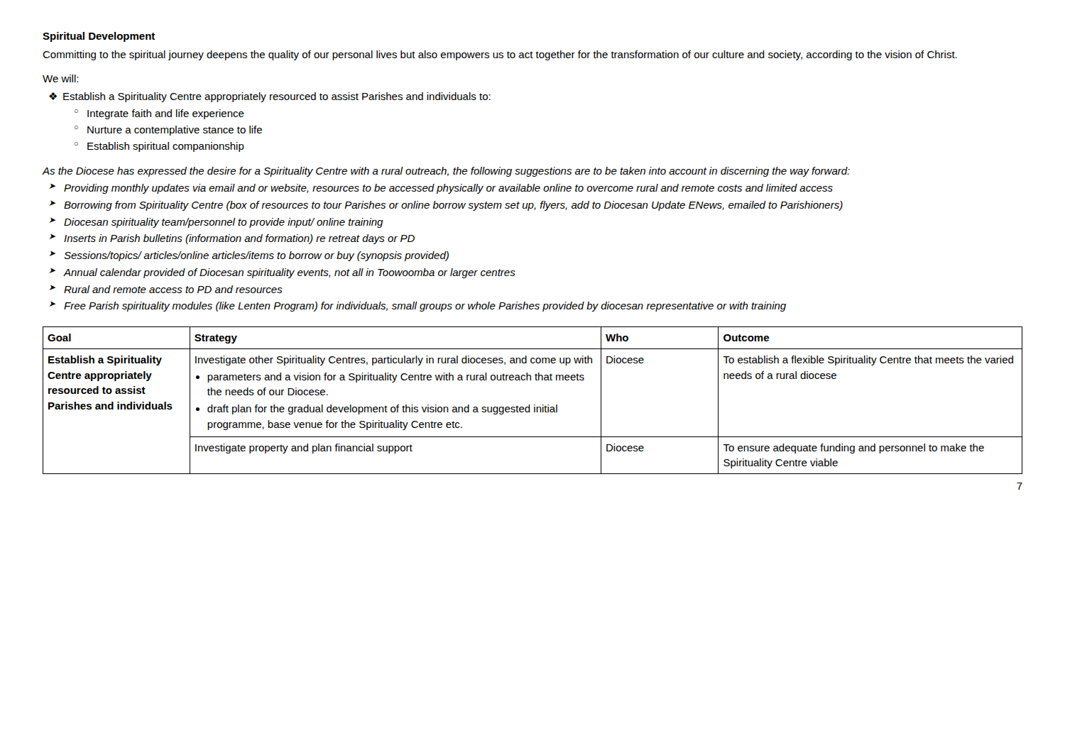Spiritual Development
Committing to the spiritual journey deepens the quality of our personal lives but also empowers us to act together for the transformation of our culture and society, according to the vision of Christ.
We will:
Establish a Spirituality Centre appropriately resourced to assist Parishes and individuals to:
Integrate faith and life experience
Nurture a contemplative stance to life
Establish spiritual companionship
As the Diocese has expressed the desire for a Spirituality Centre with a rural outreach, the following suggestions are to be taken into account in discerning the way forward:
Providing monthly updates via email and or website, resources to be accessed physically or available online to overcome rural and remote costs and limited access
Borrowing from Spirituality Centre (box of resources to tour Parishes or online borrow system set up, flyers, add to Diocesan Update ENews, emailed to Parishioners)
Diocesan spirituality team/personnel to provide input/ online training
Inserts in Parish bulletins (information and formation) re retreat days or PD
Sessions/topics/ articles/online articles/items to borrow or buy (synopsis provided)
Annual calendar provided of Diocesan spirituality events, not all in Toowoomba or larger centres
Rural and remote access to PD and resources
Free Parish spirituality modules (like Lenten Program) for individuals, small groups or whole Parishes provided by diocesan representative or with training
| Goal | Strategy | Who | Outcome |
| --- | --- | --- | --- |
| Establish a Spirituality Centre appropriately resourced to assist Parishes and individuals | Investigate other Spirituality Centres, particularly in rural dioceses, and come up with parameters and a vision for a Spirituality Centre with a rural outreach that meets the needs of our Diocese. draft plan for the gradual development of this vision and a suggested initial programme, base venue for the Spirituality Centre etc. | Diocese | To establish a flexible Spirituality Centre that meets the varied needs of a rural diocese |
| Investigate property and plan financial support | Diocese | To ensure adequate funding and personnel to make the Spirituality Centre viable |
7